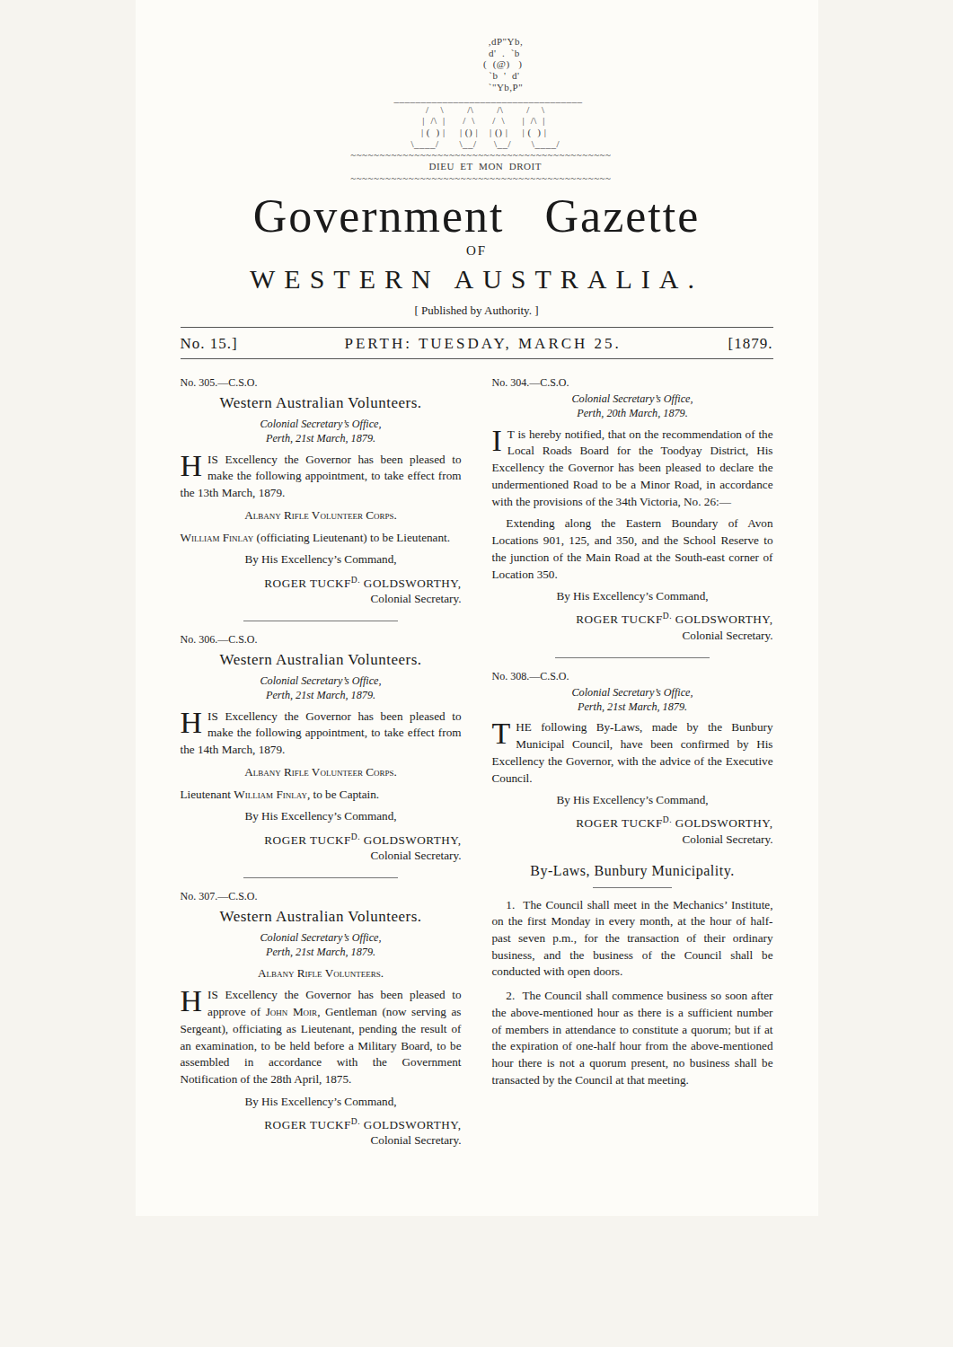,dP"Yb, d' . `b ( (@) ) `b ' d' `"Yb,P" ___________________________________ / \ /\ /\ / \ | /\ | / \ / \ | /\ | | ( ) | | () | | () | | ( ) | \____/ \__/ \__/ \____/ ~~~~~~~~~~~~~~~~~~~~~~~~~~~~~~~~~~~~~~~~~~~~~ DIEU ET MON DROIT ~~~~~~~~~~~~~~~~~~~~~~~~~~~~~~~~~~~~~~~~~~~~~
Government Gazette
OF
WESTERN AUSTRALIA.
[ Published by Authority. ]
No. 15.] PERTH: TUESDAY, MARCH 25. [1879.
No. 305.—C.S.O.
Western Australian Volunteers.
Colonial Secretary’s Office,
Perth, 21st March, 1879.
HIS Excellency the Governor has been pleased to make the following appointment, to take effect from the 13th March, 1879.
Albany Rifle Volunteer Corps.
William Finlay (officiating Lieutenant) to be Lieutenant.
By His Excellency’s Command,
ROGER TUCKFD. GOLDSWORTHY,
Colonial Secretary.
No. 306.—C.S.O.
Western Australian Volunteers.
Colonial Secretary’s Office,
Perth, 21st March, 1879.
HIS Excellency the Governor has been pleased to make the following appointment, to take effect from the 14th March, 1879.
Albany Rifle Volunteer Corps.
Lieutenant William Finlay, to be Captain.
By His Excellency’s Command,
ROGER TUCKFD. GOLDSWORTHY,
Colonial Secretary.
No. 307.—C.S.O.
Western Australian Volunteers.
Colonial Secretary’s Office,
Perth, 21st March, 1879.
Albany Rifle Volunteers.
HIS Excellency the Governor has been pleased to approve of John Moir, Gentleman (now serving as Sergeant), officiating as Lieutenant, pending the result of an examination, to be held before a Military Board, to be assembled in accordance with the Government Notification of the 28th April, 1875.
By His Excellency’s Command,
ROGER TUCKFD. GOLDSWORTHY,
Colonial Secretary.
No. 304.—C.S.O.
Colonial Secretary’s Office,
Perth, 20th March, 1879.
IT is hereby notified, that on the recommendation of the Local Roads Board for the Toodyay District, His Excellency the Governor has been pleased to declare the undermentioned Road to be a Minor Road, in accordance with the provisions of the 34th Victoria, No. 26:—
Extending along the Eastern Boundary of Avon Locations 901, 125, and 350, and the School Reserve to the junction of the Main Road at the South-east corner of Location 350.
By His Excellency’s Command,
ROGER TUCKFD. GOLDSWORTHY,
Colonial Secretary.
No. 308.—C.S.O.
Colonial Secretary’s Office,
Perth, 21st March, 1879.
THE following By-Laws, made by the Bunbury Municipal Council, have been confirmed by His Excellency the Governor, with the advice of the Executive Council.
By His Excellency’s Command,
ROGER TUCKFD. GOLDSWORTHY,
Colonial Secretary.
By-Laws, Bunbury Municipality.
1. The Council shall meet in the Mechanics’ Institute, on the first Monday in every month, at the hour of half-past seven p.m., for the transaction of their ordinary business, and the business of the Council shall be conducted with open doors.
2. The Council shall commence business so soon after the above-mentioned hour as there is a sufficient number of members in attendance to constitute a quorum; but if at the expiration of one-half hour from the above-mentioned hour there is not a quorum present, no business shall be transacted by the Council at that meeting.